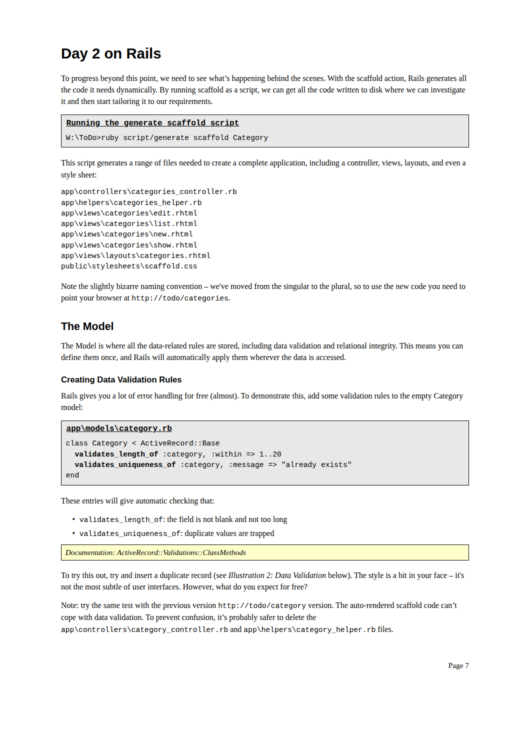Day 2 on Rails
To progress beyond this point, we need to see what’s happening behind the scenes. With the scaffold action, Rails generates all the code it needs dynamically. By running scaffold as a script, we can get all the code written to disk where we can investigate it and then start tailoring it to our requirements.
Running the generate scaffold script
W:\ToDo>ruby script/generate scaffold Category
This script generates a range of files needed to create a complete application, including a controller, views, layouts, and even a style sheet:
app\controllers\categories_controller.rb
app\helpers\categories_helper.rb
app\views\categories\edit.rhtml
app\views\categories\list.rhtml
app\views\categories\new.rhtml
app\views\categories\show.rhtml
app\views\layouts\categories.rhtml
public\stylesheets\scaffold.css
Note the slightly bizarre naming convention – we've moved from the singular to the plural, so to use the new code you need to point your browser at http://todo/categories.
The Model
The Model is where all the data-related rules are stored, including data validation and relational integrity. This means you can define them once, and Rails will automatically apply them wherever the data is accessed.
Creating Data Validation Rules
Rails gives you a lot of error handling for free (almost). To demonstrate this, add some validation rules to the empty Category model:
app\models\category.rb
class Category < ActiveRecord::Base
  validates_length_of :category, :within => 1..20
  validates_uniqueness_of :category, :message => "already exists"
end
These entries will give automatic checking that:
validates_length_of: the field is not blank and not too long
validates_uniqueness_of: duplicate values are trapped
Documentation: ActiveRecord::Validations::ClassMethods
To try this out, try and insert a duplicate record (see Illustration 2: Data Validation below). The style is a bit in your face – it's not the most subtle of user interfaces. However, what do you expect for free?
Note: try the same test with the previous version http://todo/category version. The auto-rendered scaffold code can’t cope with data validation. To prevent confusion, it’s probably safer to delete the app\controllers\category_controller.rb and app\helpers\category_helper.rb files.
Page 7